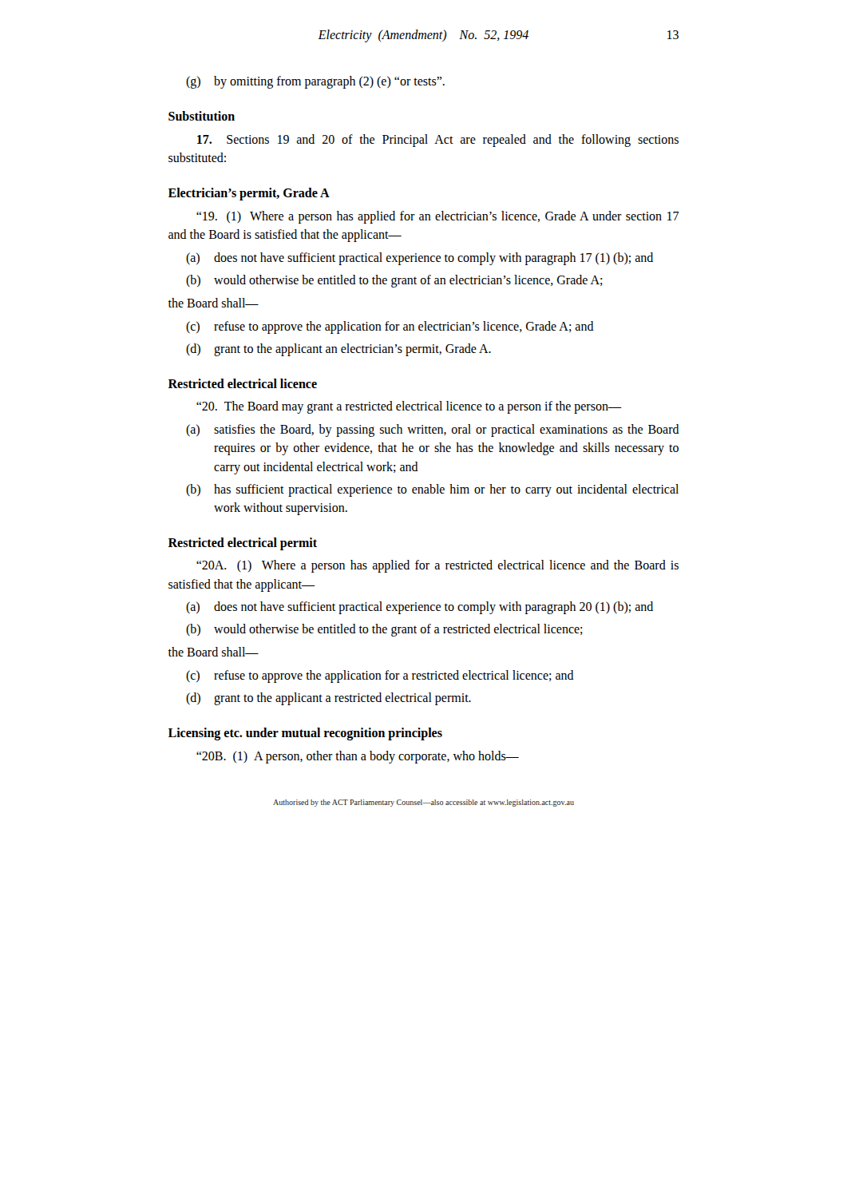Electricity (Amendment) No. 52, 1994 13
(g) by omitting from paragraph (2) (e) “or tests”.
Substitution
17. Sections 19 and 20 of the Principal Act are repealed and the following sections substituted:
Electrician’s permit, Grade A
“19. (1) Where a person has applied for an electrician’s licence, Grade A under section 17 and the Board is satisfied that the applicant—
(a) does not have sufficient practical experience to comply with paragraph 17 (1) (b); and
(b) would otherwise be entitled to the grant of an electrician’s licence, Grade A;
the Board shall—
(c) refuse to approve the application for an electrician’s licence, Grade A; and
(d) grant to the applicant an electrician’s permit, Grade A.
Restricted electrical licence
“20. The Board may grant a restricted electrical licence to a person if the person—
(a) satisfies the Board, by passing such written, oral or practical examinations as the Board requires or by other evidence, that he or she has the knowledge and skills necessary to carry out incidental electrical work; and
(b) has sufficient practical experience to enable him or her to carry out incidental electrical work without supervision.
Restricted electrical permit
“20A. (1) Where a person has applied for a restricted electrical licence and the Board is satisfied that the applicant—
(a) does not have sufficient practical experience to comply with paragraph 20 (1) (b); and
(b) would otherwise be entitled to the grant of a restricted electrical licence;
the Board shall—
(c) refuse to approve the application for a restricted electrical licence; and
(d) grant to the applicant a restricted electrical permit.
Licensing etc. under mutual recognition principles
“20B. (1) A person, other than a body corporate, who holds—
Authorised by the ACT Parliamentary Counsel—also accessible at www.legislation.act.gov.au